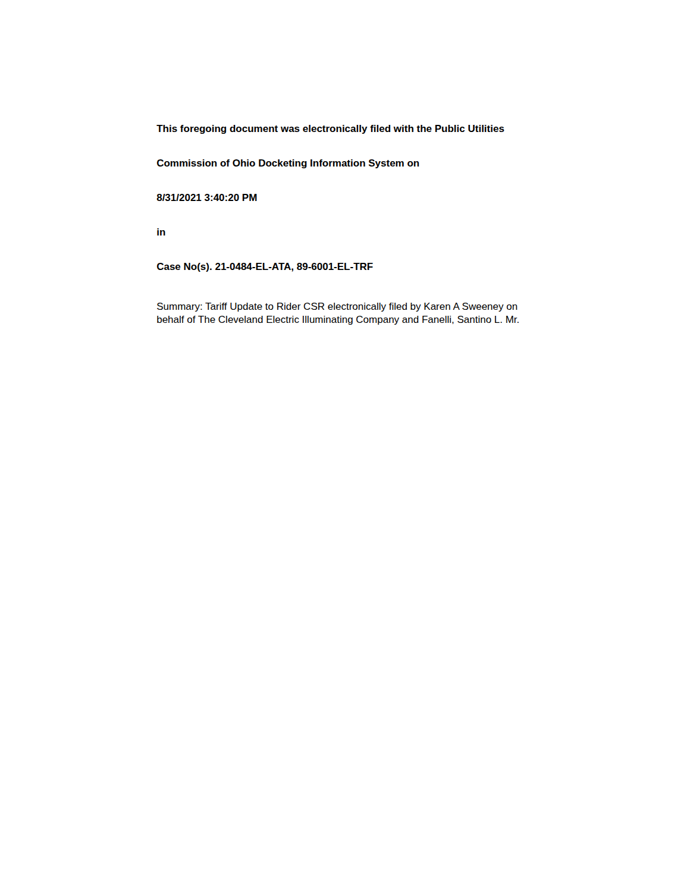This foregoing document was electronically filed with the Public Utilities
Commission of Ohio Docketing Information System on
8/31/2021 3:40:20 PM
in
Case No(s). 21-0484-EL-ATA, 89-6001-EL-TRF
Summary: Tariff Update to Rider CSR electronically filed by Karen A Sweeney on behalf of The Cleveland Electric Illuminating Company and Fanelli, Santino L. Mr.